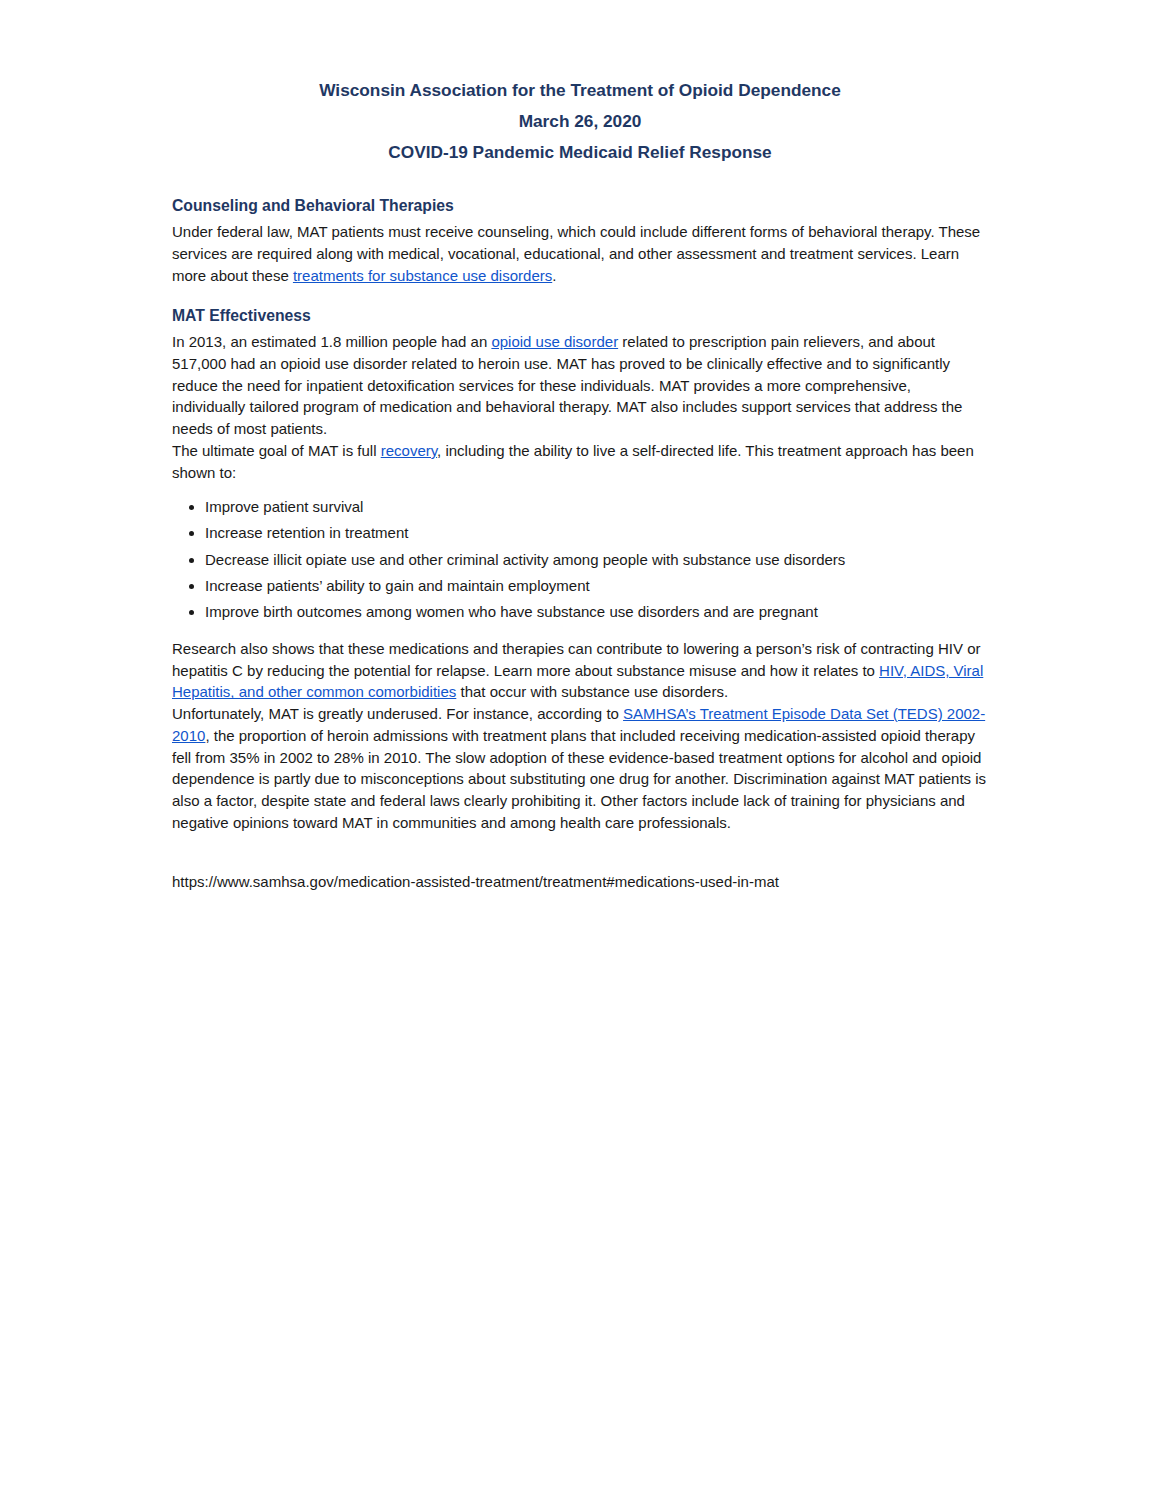Wisconsin Association for the Treatment of Opioid Dependence
March 26, 2020
COVID-19 Pandemic Medicaid Relief Response
Counseling and Behavioral Therapies
Under federal law, MAT patients must receive counseling, which could include different forms of behavioral therapy. These services are required along with medical, vocational, educational, and other assessment and treatment services. Learn more about these treatments for substance use disorders.
MAT Effectiveness
In 2013, an estimated 1.8 million people had an opioid use disorder related to prescription pain relievers, and about 517,000 had an opioid use disorder related to heroin use. MAT has proved to be clinically effective and to significantly reduce the need for inpatient detoxification services for these individuals. MAT provides a more comprehensive, individually tailored program of medication and behavioral therapy. MAT also includes support services that address the needs of most patients.
The ultimate goal of MAT is full recovery, including the ability to live a self-directed life. This treatment approach has been shown to:
Improve patient survival
Increase retention in treatment
Decrease illicit opiate use and other criminal activity among people with substance use disorders
Increase patients’ ability to gain and maintain employment
Improve birth outcomes among women who have substance use disorders and are pregnant
Research also shows that these medications and therapies can contribute to lowering a person’s risk of contracting HIV or hepatitis C by reducing the potential for relapse. Learn more about substance misuse and how it relates to HIV, AIDS, Viral Hepatitis, and other common comorbidities that occur with substance use disorders.
Unfortunately, MAT is greatly underused. For instance, according to SAMHSA’s Treatment Episode Data Set (TEDS) 2002-2010, the proportion of heroin admissions with treatment plans that included receiving medication-assisted opioid therapy fell from 35% in 2002 to 28% in 2010. The slow adoption of these evidence-based treatment options for alcohol and opioid dependence is partly due to misconceptions about substituting one drug for another. Discrimination against MAT patients is also a factor, despite state and federal laws clearly prohibiting it. Other factors include lack of training for physicians and negative opinions toward MAT in communities and among health care professionals.
https://www.samhsa.gov/medication-assisted-treatment/treatment#medications-used-in-mat